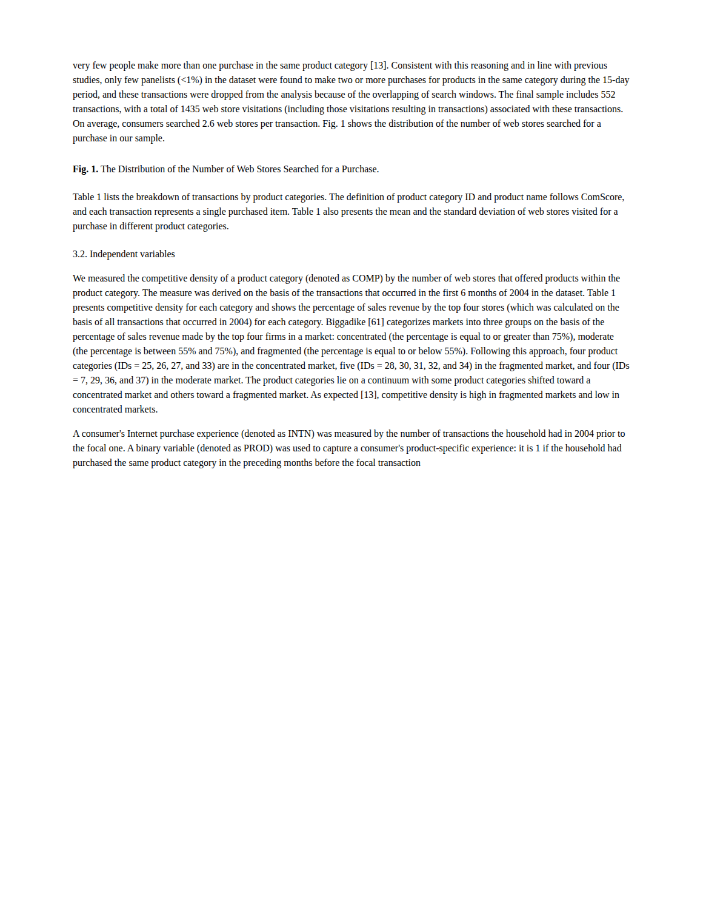very few people make more than one purchase in the same product category [13]. Consistent with this reasoning and in line with previous studies, only few panelists (<1%) in the dataset were found to make two or more purchases for products in the same category during the 15-day period, and these transactions were dropped from the analysis because of the overlapping of search windows. The final sample includes 552 transactions, with a total of 1435 web store visitations (including those visitations resulting in transactions) associated with these transactions. On average, consumers searched 2.6 web stores per transaction. Fig. 1 shows the distribution of the number of web stores searched for a purchase in our sample.
Fig. 1. The Distribution of the Number of Web Stores Searched for a Purchase.
Table 1 lists the breakdown of transactions by product categories. The definition of product category ID and product name follows ComScore, and each transaction represents a single purchased item. Table 1 also presents the mean and the standard deviation of web stores visited for a purchase in different product categories.
3.2. Independent variables
We measured the competitive density of a product category (denoted as COMP) by the number of web stores that offered products within the product category. The measure was derived on the basis of the transactions that occurred in the first 6 months of 2004 in the dataset. Table 1 presents competitive density for each category and shows the percentage of sales revenue by the top four stores (which was calculated on the basis of all transactions that occurred in 2004) for each category. Biggadike [61] categorizes markets into three groups on the basis of the percentage of sales revenue made by the top four firms in a market: concentrated (the percentage is equal to or greater than 75%), moderate (the percentage is between 55% and 75%), and fragmented (the percentage is equal to or below 55%). Following this approach, four product categories (IDs = 25, 26, 27, and 33) are in the concentrated market, five (IDs = 28, 30, 31, 32, and 34) in the fragmented market, and four (IDs = 7, 29, 36, and 37) in the moderate market. The product categories lie on a continuum with some product categories shifted toward a concentrated market and others toward a fragmented market. As expected [13], competitive density is high in fragmented markets and low in concentrated markets.
A consumer's Internet purchase experience (denoted as INTN) was measured by the number of transactions the household had in 2004 prior to the focal one. A binary variable (denoted as PROD) was used to capture a consumer's product-specific experience: it is 1 if the household had purchased the same product category in the preceding months before the focal transaction